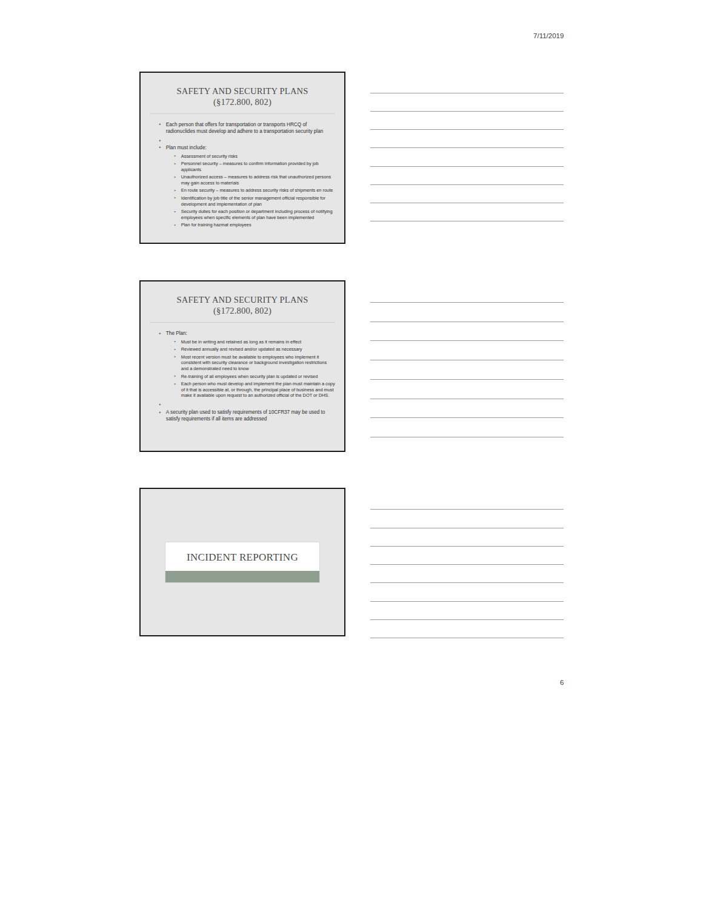7/11/2019
SAFETY AND SECURITY PLANS (§172.800, 802)
Each person that offers for transportation or transports HRCQ of radionuclides must develop and adhere to a transportation security plan
Plan must include:
Assessment of security risks
Personnel security – measures to confirm information provided by job applicants
Unauthorized access – measures to address risk that unauthorized persons may gain access to materials
En route security – measures to address security risks of shipments en route
Identification by job title of the senior management official responsible for development and implementation of plan
Security duties for each position or department including process of notifying employees when specific elements of plan have been implemented
Plan for training hazmat employees
SAFETY AND SECURITY PLANS (§172.800, 802)
The Plan:
Must be in writing and retained as long as it remains in effect
Reviewed annually and revised and/or updated as necessary
Most recent version must be available to employees who implement it consistent with security clearance or background investigation restrictions and a demonstrated need to know
Re-training of all employees when security plan is updated or revised
Each person who must develop and implement the plan must maintain a copy of it that is accessible at, or through, the principal place of business and must make it available upon request to an authorized official of the DOT or DHS.
A security plan used to satisfy requirements of 10CFR37 may be used to satisfy requirements if all items are addressed
INCIDENT REPORTING
6